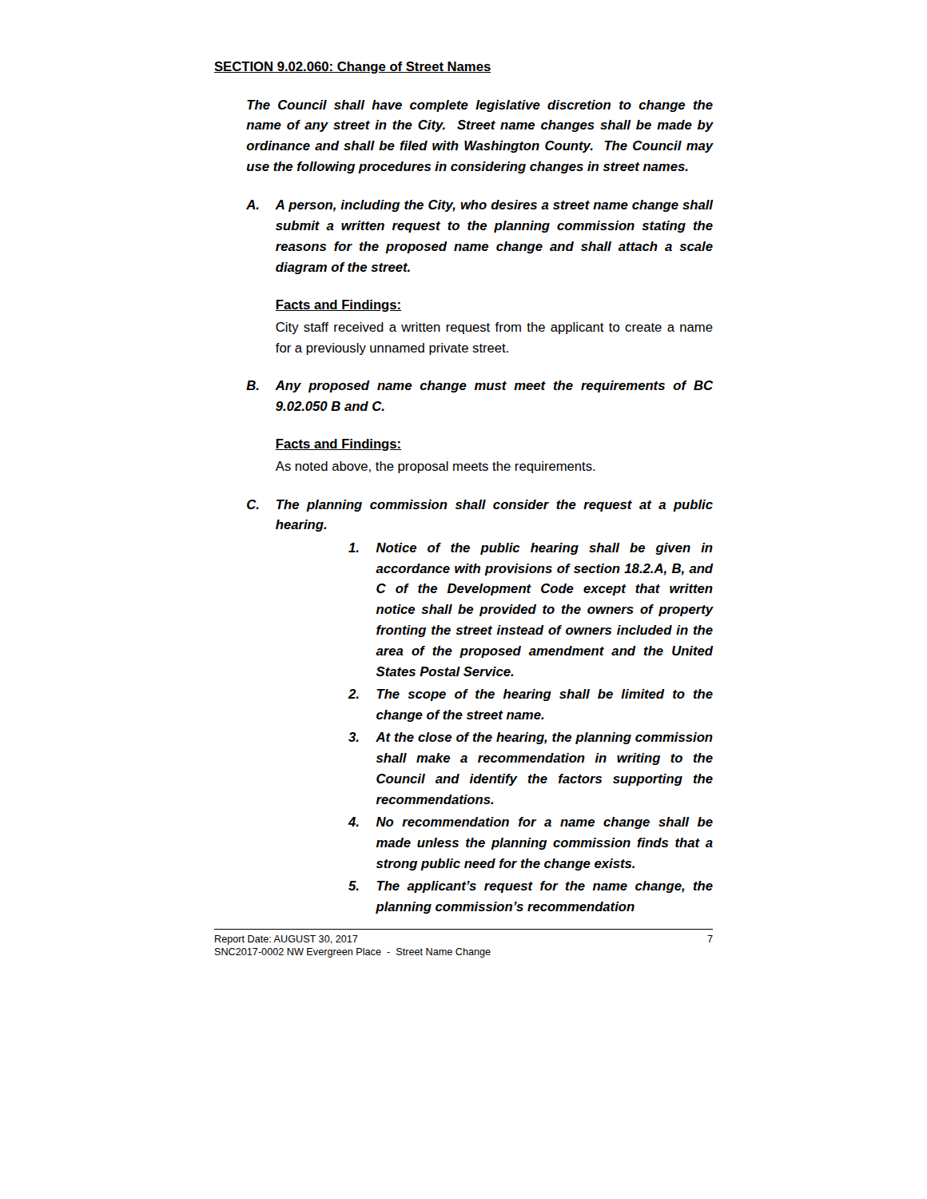SECTION 9.02.060: Change of Street Names
The Council shall have complete legislative discretion to change the name of any street in the City. Street name changes shall be made by ordinance and shall be filed with Washington County. The Council may use the following procedures in considering changes in street names.
A.
A person, including the City, who desires a street name change shall submit a written request to the planning commission stating the reasons for the proposed name change and shall attach a scale diagram of the street.
Facts and Findings:
City staff received a written request from the applicant to create a name for a previously unnamed private street.
B.
Any proposed name change must meet the requirements of BC 9.02.050 B and C.
Facts and Findings:
As noted above, the proposal meets the requirements.
C.
The planning commission shall consider the request at a public hearing.
1. Notice of the public hearing shall be given in accordance with provisions of section 18.2.A, B, and C of the Development Code except that written notice shall be provided to the owners of property fronting the street instead of owners included in the area of the proposed amendment and the United States Postal Service.
2. The scope of the hearing shall be limited to the change of the street name.
3. At the close of the hearing, the planning commission shall make a recommendation in writing to the Council and identify the factors supporting the recommendations.
4. No recommendation for a name change shall be made unless the planning commission finds that a strong public need for the change exists.
5. The applicant’s request for the name change, the planning commission’s recommendation
Report Date: AUGUST 30, 2017
SNC2017-0002 NW Evergreen Place - Street Name Change
7